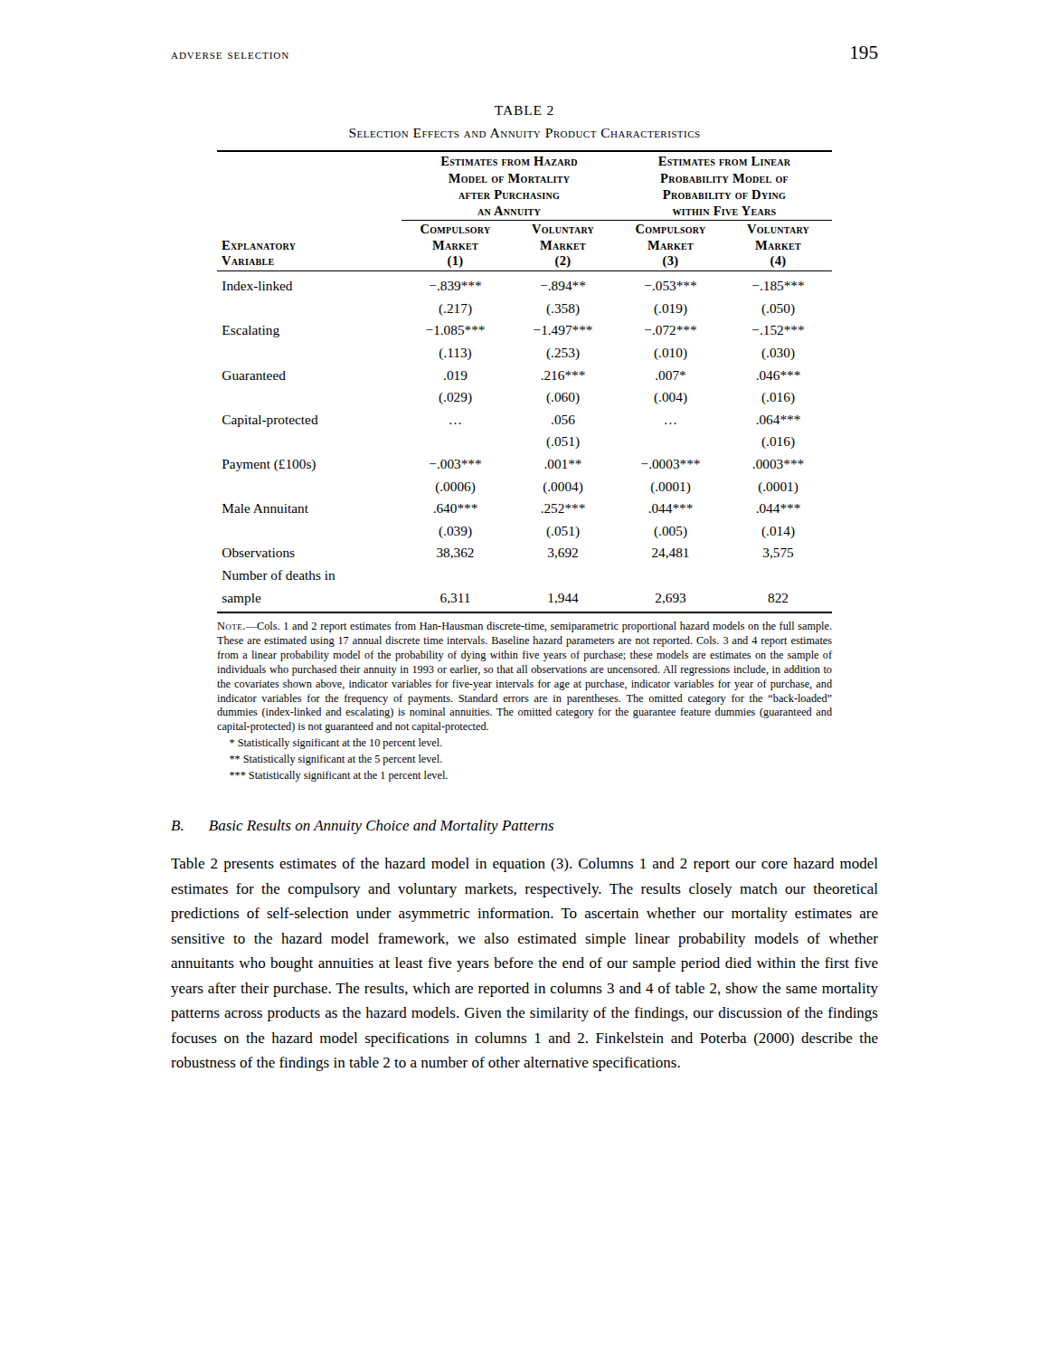adverse selection 195
TABLE 2
Selection Effects and Annuity Product Characteristics
| | Estimates from Hazard Model of Mortality after Purchasing an Annuity | Estimates from Linear Probability Model of Probability of Dying within Five Years |
| --- | --- | --- |
| Explanatory Variable | Compulsory Market (1) | Voluntary Market (2) | Compulsory Market (3) | Voluntary Market (4) |
| Index-linked | −.839*** | −.894** | −.053*** | −.185*** |
| | (.217) | (.358) | (.019) | (.050) |
| Escalating | −1.085*** | −1.497*** | −.072*** | −.152*** |
| | (.113) | (.253) | (.010) | (.030) |
| Guaranteed | .019 | .216*** | .007* | .046*** |
| | (.029) | (.060) | (.004) | (.016) |
| Capital-protected | … | .056 | … | .064*** |
| | | (.051) | | (.016) |
| Payment (£100s) | −.003*** | .001** | −.0003*** | .0003*** |
| | (.0006) | (.0004) | (.0001) | (.0001) |
| Male Annuitant | .640*** | .252*** | .044*** | .044*** |
| | (.039) | (.051) | (.005) | (.014) |
| Observations | 38,362 | 3,692 | 24,481 | 3,575 |
| Number of deaths in | | | | |
| sample | 6,311 | 1,944 | 2,693 | 822 |
Note.—Cols. 1 and 2 report estimates from Han-Hausman discrete-time, semiparametric proportional hazard models on the full sample. These are estimated using 17 annual discrete time intervals. Baseline hazard parameters are not reported. Cols. 3 and 4 report estimates from a linear probability model of the probability of dying within five years of purchase; these models are estimates on the sample of individuals who purchased their annuity in 1993 or earlier, so that all observations are uncensored. All regressions include, in addition to the covariates shown above, indicator variables for five-year intervals for age at purchase, indicator variables for year of purchase, and indicator variables for the frequency of payments. Standard errors are in parentheses. The omitted category for the “back-loaded” dummies (index-linked and escalating) is nominal annuities. The omitted category for the guarantee feature dummies (guaranteed and capital-protected) is not guaranteed and not capital-protected.
* Statistically significant at the 10 percent level.
** Statistically significant at the 5 percent level.
*** Statistically significant at the 1 percent level.
B. Basic Results on Annuity Choice and Mortality Patterns
Table 2 presents estimates of the hazard model in equation (3). Columns 1 and 2 report our core hazard model estimates for the compulsory and voluntary markets, respectively. The results closely match our theoretical predictions of self-selection under asymmetric information. To ascertain whether our mortality estimates are sensitive to the hazard model framework, we also estimated simple linear probability models of whether annuitants who bought annuities at least five years before the end of our sample period died within the first five years after their purchase. The results, which are reported in columns 3 and 4 of table 2, show the same mortality patterns across products as the hazard models. Given the similarity of the findings, our discussion of the findings focuses on the hazard model specifications in columns 1 and 2. Finkelstein and Poterba (2000) describe the robustness of the findings in table 2 to a number of other alternative specifications.